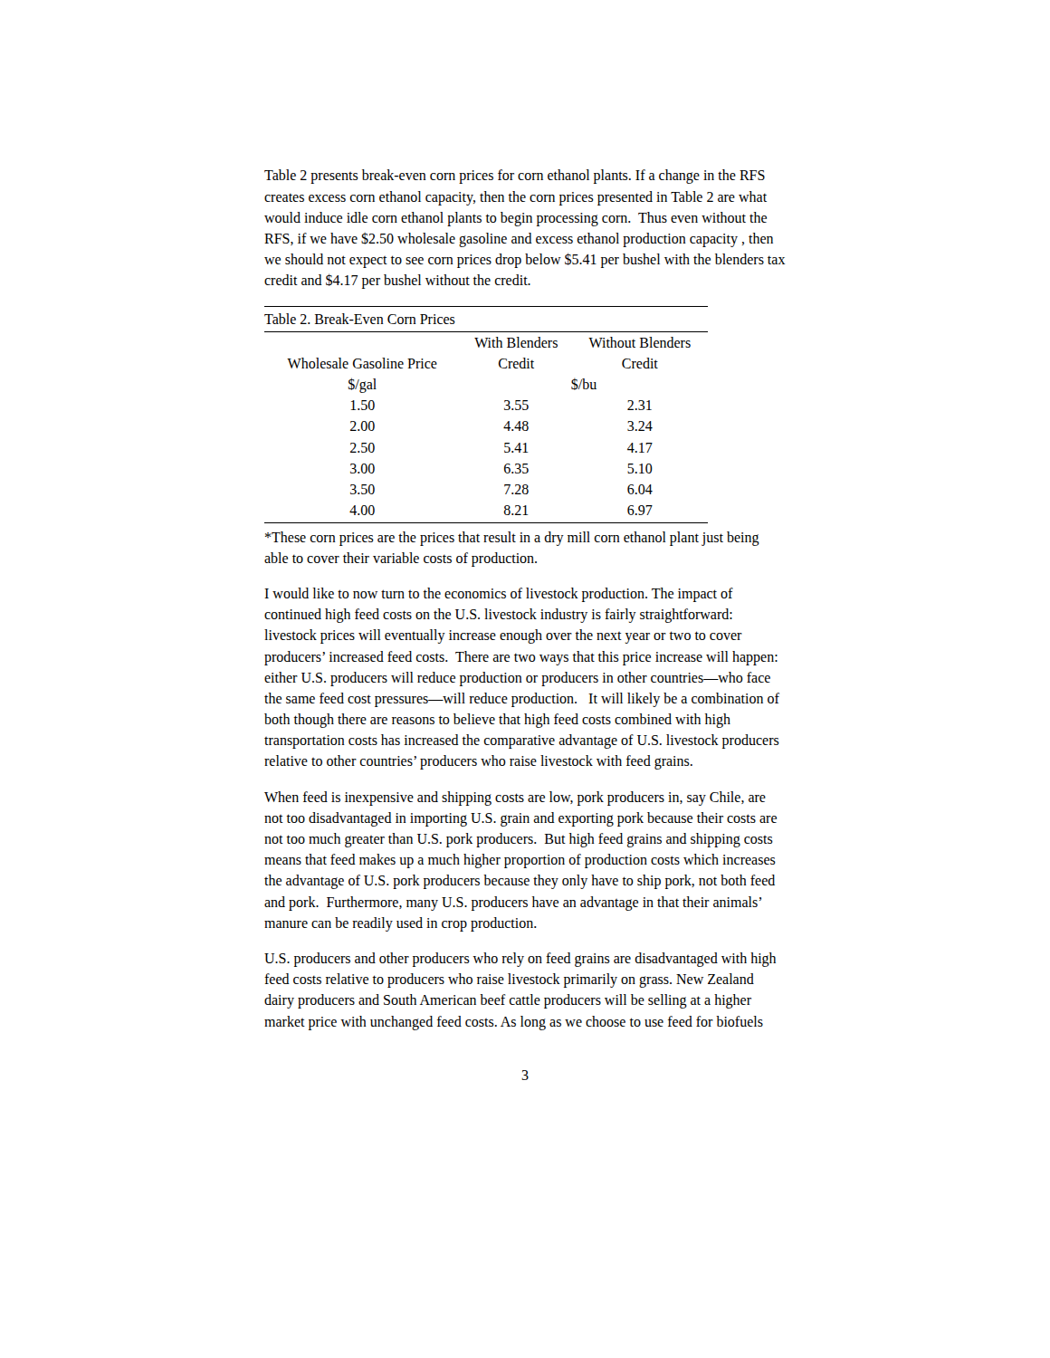Table 2 presents break-even corn prices for corn ethanol plants. If a change in the RFS creates excess corn ethanol capacity, then the corn prices presented in Table 2 are what would induce idle corn ethanol plants to begin processing corn. Thus even without the RFS, if we have $2.50 wholesale gasoline and excess ethanol production capacity , then we should not expect to see corn prices drop below $5.41 per bushel with the blenders tax credit and $4.17 per bushel without the credit.
Table 2. Break-Even Corn Prices
| | With Blenders | Without Blenders |
| --- | --- | --- |
| Wholesale Gasoline Price | Credit | Credit |
| $/gal | $/bu |
| 1.50 | 3.55 | 2.31 |
| 2.00 | 4.48 | 3.24 |
| 2.50 | 5.41 | 4.17 |
| 3.00 | 6.35 | 5.10 |
| 3.50 | 7.28 | 6.04 |
| 4.00 | 8.21 | 6.97 |
*These corn prices are the prices that result in a dry mill corn ethanol plant just being able to cover their variable costs of production.
I would like to now turn to the economics of livestock production. The impact of continued high feed costs on the U.S. livestock industry is fairly straightforward: livestock prices will eventually increase enough over the next year or two to cover producers’ increased feed costs. There are two ways that this price increase will happen: either U.S. producers will reduce production or producers in other countries—who face the same feed cost pressures—will reduce production. It will likely be a combination of both though there are reasons to believe that high feed costs combined with high transportation costs has increased the comparative advantage of U.S. livestock producers relative to other countries’ producers who raise livestock with feed grains.
When feed is inexpensive and shipping costs are low, pork producers in, say Chile, are not too disadvantaged in importing U.S. grain and exporting pork because their costs are not too much greater than U.S. pork producers. But high feed grains and shipping costs means that feed makes up a much higher proportion of production costs which increases the advantage of U.S. pork producers because they only have to ship pork, not both feed and pork. Furthermore, many U.S. producers have an advantage in that their animals’ manure can be readily used in crop production.
U.S. producers and other producers who rely on feed grains are disadvantaged with high feed costs relative to producers who raise livestock primarily on grass. New Zealand dairy producers and South American beef cattle producers will be selling at a higher market price with unchanged feed costs. As long as we choose to use feed for biofuels
3